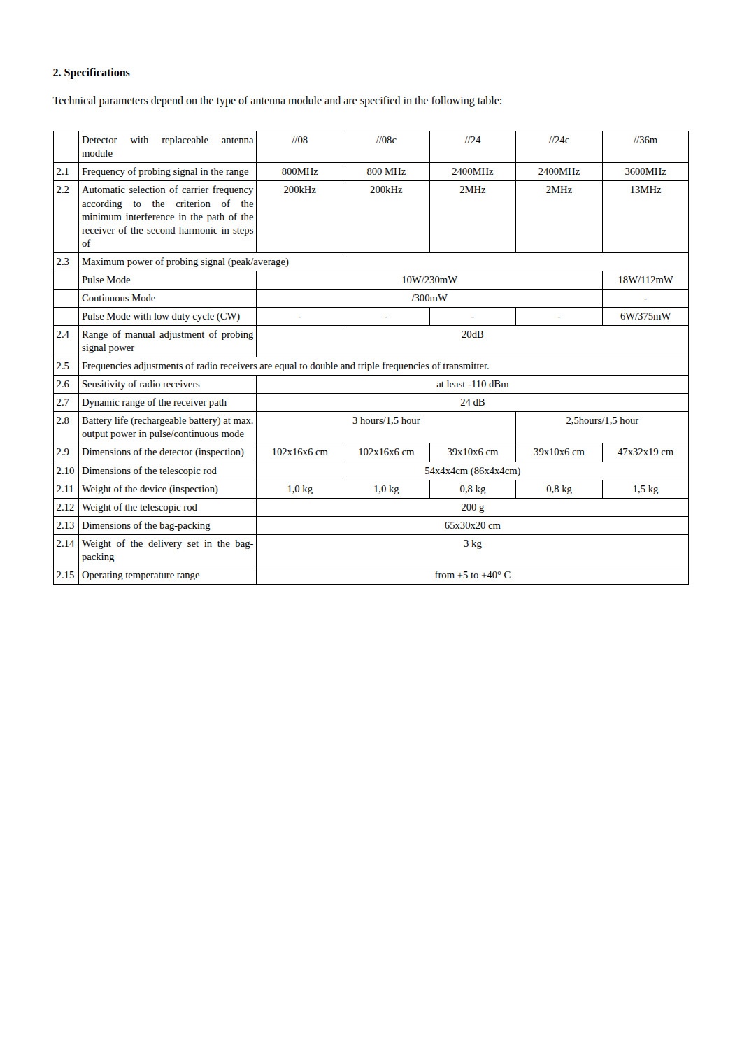2. Specifications
Technical parameters depend on the type of antenna module and are specified in the following table:
| | Detector with replaceable antenna module | //08 | //08c | //24 | //24c | //36m |
| 2.1 | Frequency of probing signal in the range | 800MHz | 800 MHz | 2400MHz | 2400MHz | 3600MHz |
| 2.2 | Automatic selection of carrier frequency according to the criterion of the minimum interference in the path of the receiver of the second harmonic in steps of | 200kHz | 200kHz | 2MHz | 2MHz | 13MHz |
| 2.3 | Maximum power of probing signal (peak/average) |
| | Pulse Mode | 10W/230mW | 18W/112mW |
| | Continuous Mode | /300mW | - |
| | Pulse Mode with low duty cycle (CW) | - | - | - | - | 6W/375mW |
| 2.4 | Range of manual adjustment of probing signal power | 20dB |
| 2.5 | Frequencies adjustments of radio receivers are equal to double and triple frequencies of transmitter. |
| 2.6 | Sensitivity of radio receivers | at least -110 dBm |
| 2.7 | Dynamic range of the receiver path | 24 dB |
| 2.8 | Battery life (rechargeable battery) at max. output power in pulse/continuous mode | 3 hours/1,5 hour | 2,5hours/1,5 hour |
| 2.9 | Dimensions of the detector (inspection) | 102x16x6 cm | 102x16x6 cm | 39x10x6 cm | 39x10x6 cm | 47x32x19 cm |
| 2.10 | Dimensions of the telescopic rod | 54x4x4cm (86x4x4cm) |
| 2.11 | Weight of the device (inspection) | 1,0 kg | 1,0 kg | 0,8 kg | 0,8 kg | 1,5 kg |
| 2.12 | Weight of the telescopic rod | 200 g |
| 2.13 | Dimensions of the bag-packing | 65x30x20 cm |
| 2.14 | Weight of the delivery set in the bag-packing | 3 kg |
| 2.15 | Operating temperature range | from +5 to +40° C |